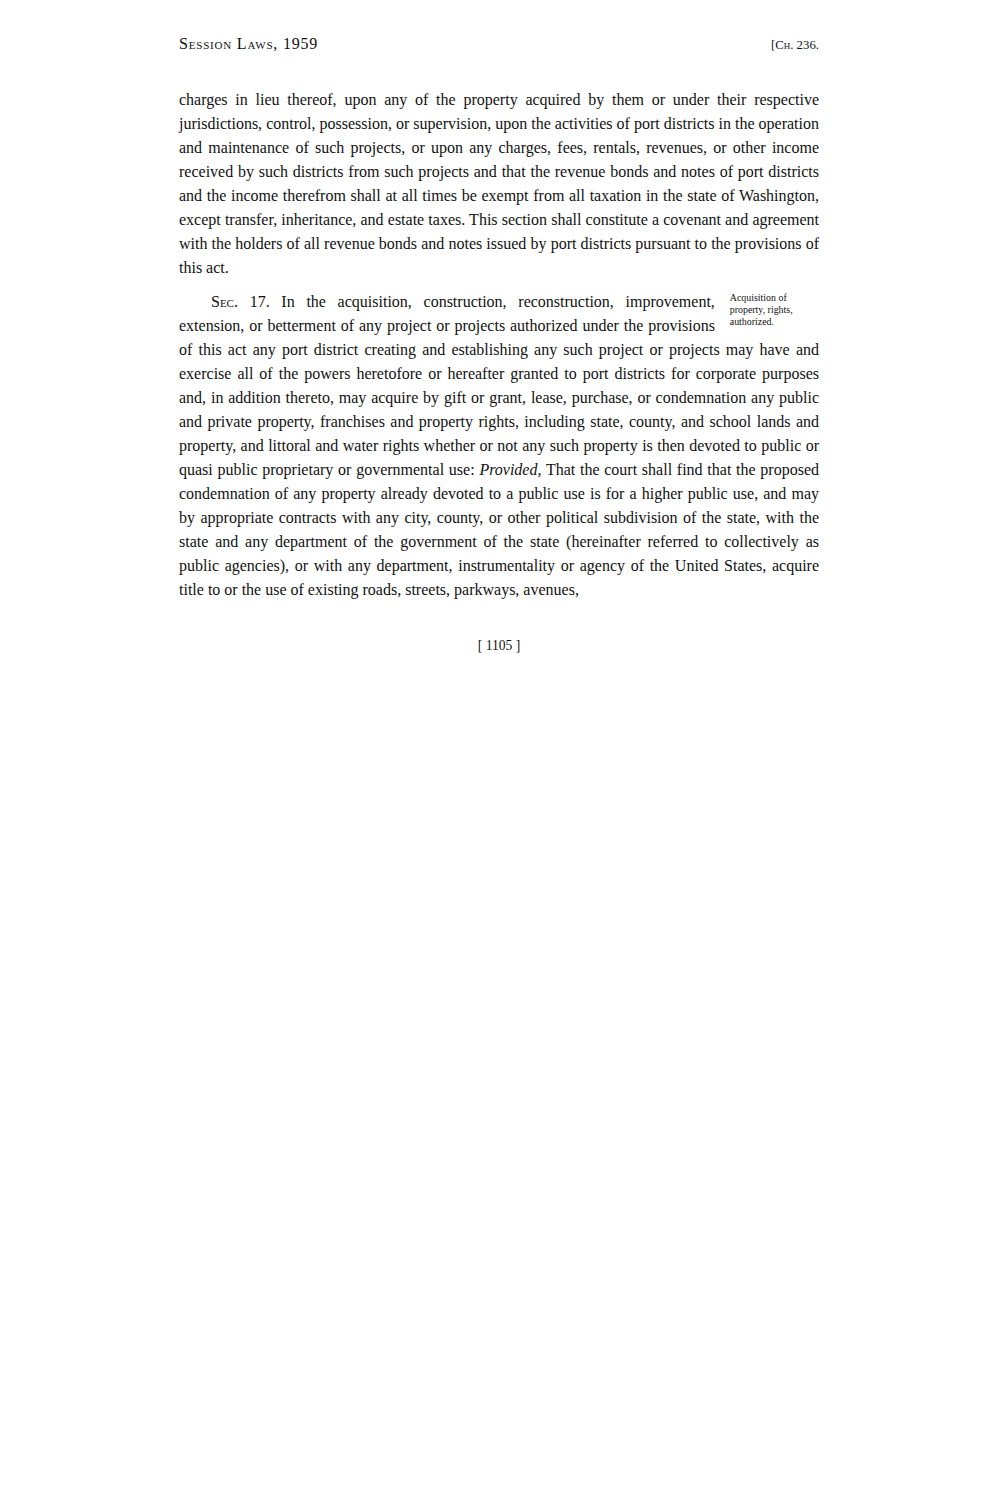Session Laws, 1959 [Ch. 236.
charges in lieu thereof, upon any of the property acquired by them or under their respective jurisdictions, control, possession, or supervision, upon the activities of port districts in the operation and maintenance of such projects, or upon any charges, fees, rentals, revenues, or other income received by such districts from such projects and that the revenue bonds and notes of port districts and the income therefrom shall at all times be exempt from all taxation in the state of Washington, except transfer, inheritance, and estate taxes. This section shall constitute a covenant and agreement with the holders of all revenue bonds and notes issued by port districts pursuant to the provisions of this act.
Acquisition of property, rights, authorized. Sec. 17. In the acquisition, construction, reconstruction, improvement, extension, or betterment of any project or projects authorized under the provisions of this act any port district creating and establishing any such project or projects may have and exercise all of the powers heretofore or hereafter granted to port districts for corporate purposes and, in addition thereto, may acquire by gift or grant, lease, purchase, or condemnation any public and private property, franchises and property rights, including state, county, and school lands and property, and littoral and water rights whether or not any such property is then devoted to public or quasi public proprietary or governmental use: Provided, That the court shall find that the proposed condemnation of any property already devoted to a public use is for a higher public use, and may by appropriate contracts with any city, county, or other political subdivision of the state, with the state and any department of the government of the state (hereinafter referred to collectively as public agencies), or with any department, instrumentality or agency of the United States, acquire title to or the use of existing roads, streets, parkways, avenues,
[ 1105 ]